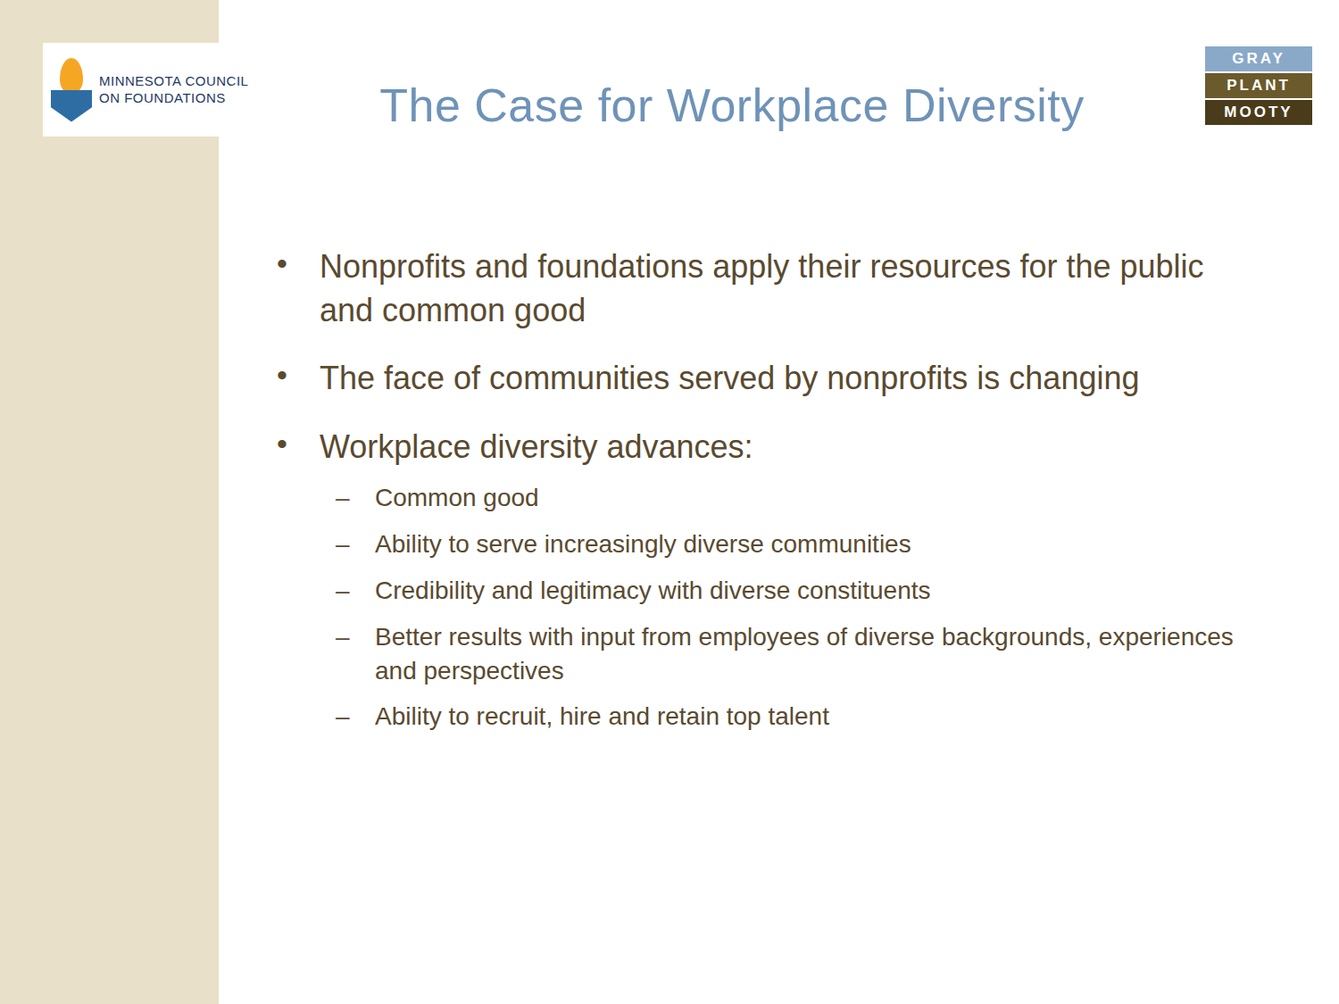MINNESOTA COUNCIL
ON FOUNDATIONS
GRAY
PLANT
MOOTY
The Case for Workplace Diversity
Nonprofits and foundations apply their resources for the public and common good
The face of communities served by nonprofits is changing
Workplace diversity advances:
Common good
Ability to serve increasingly diverse communities
Credibility and legitimacy with diverse constituents
Better results with input from employees of diverse backgrounds, experiences and perspectives
Ability to recruit, hire and retain top talent